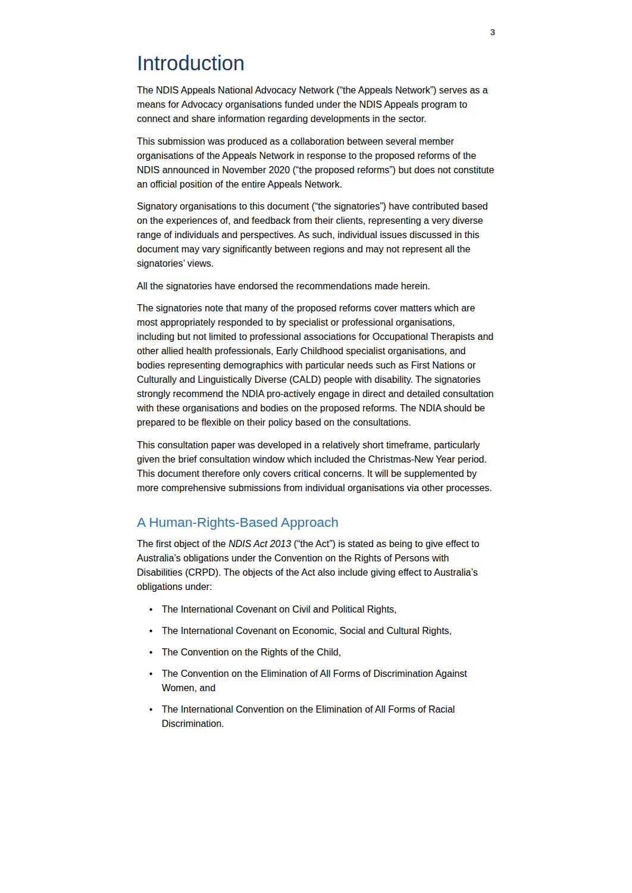3
Introduction
The NDIS Appeals National Advocacy Network (“the Appeals Network”) serves as a means for Advocacy organisations funded under the NDIS Appeals program to connect and share information regarding developments in the sector.
This submission was produced as a collaboration between several member organisations of the Appeals Network in response to the proposed reforms of the NDIS announced in November 2020 (“the proposed reforms”) but does not constitute an official position of the entire Appeals Network.
Signatory organisations to this document (“the signatories”) have contributed based on the experiences of, and feedback from their clients, representing a very diverse range of individuals and perspectives. As such, individual issues discussed in this document may vary significantly between regions and may not represent all the signatories’ views.
All the signatories have endorsed the recommendations made herein.
The signatories note that many of the proposed reforms cover matters which are most appropriately responded to by specialist or professional organisations, including but not limited to professional associations for Occupational Therapists and other allied health professionals, Early Childhood specialist organisations, and bodies representing demographics with particular needs such as First Nations or Culturally and Linguistically Diverse (CALD) people with disability. The signatories strongly recommend the NDIA pro-actively engage in direct and detailed consultation with these organisations and bodies on the proposed reforms. The NDIA should be prepared to be flexible on their policy based on the consultations.
This consultation paper was developed in a relatively short timeframe, particularly given the brief consultation window which included the Christmas-New Year period. This document therefore only covers critical concerns. It will be supplemented by more comprehensive submissions from individual organisations via other processes.
A Human-Rights-Based Approach
The first object of the NDIS Act 2013 (“the Act”) is stated as being to give effect to Australia’s obligations under the Convention on the Rights of Persons with Disabilities (CRPD). The objects of the Act also include giving effect to Australia’s obligations under:
The International Covenant on Civil and Political Rights,
The International Covenant on Economic, Social and Cultural Rights,
The Convention on the Rights of the Child,
The Convention on the Elimination of All Forms of Discrimination Against Women, and
The International Convention on the Elimination of All Forms of Racial Discrimination.